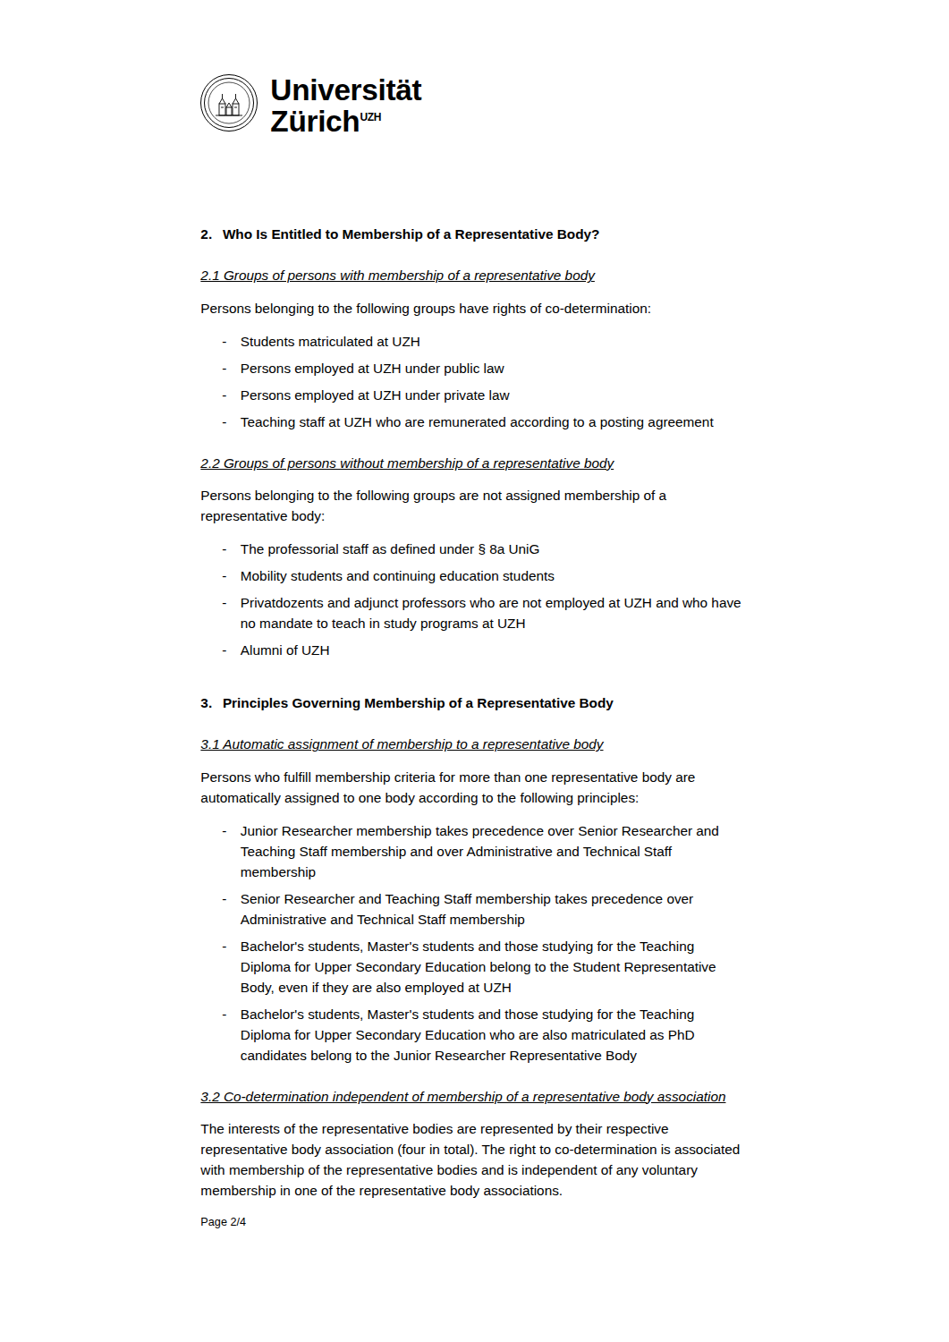Universität
ZürichUZH
2. Who Is Entitled to Membership of a Representative Body?
2.1 Groups of persons with membership of a representative body
Persons belonging to the following groups have rights of co-determination:
Students matriculated at UZH
Persons employed at UZH under public law
Persons employed at UZH under private law
Teaching staff at UZH who are remunerated according to a posting agreement
2.2 Groups of persons without membership of a representative body
Persons belonging to the following groups are not assigned membership of a representative body:
The professorial staff as defined under § 8a UniG
Mobility students and continuing education students
Privatdozents and adjunct professors who are not employed at UZH and who have no mandate to teach in study programs at UZH
Alumni of UZH
3. Principles Governing Membership of a Representative Body
3.1 Automatic assignment of membership to a representative body
Persons who fulfill membership criteria for more than one representative body are automatically assigned to one body according to the following principles:
Junior Researcher membership takes precedence over Senior Researcher and Teaching Staff membership and over Administrative and Technical Staff membership
Senior Researcher and Teaching Staff membership takes precedence over Administrative and Technical Staff membership
Bachelor's students, Master's students and those studying for the Teaching Diploma for Upper Secondary Education belong to the Student Representative Body, even if they are also employed at UZH
Bachelor's students, Master's students and those studying for the Teaching Diploma for Upper Secondary Education who are also matriculated as PhD candidates belong to the Junior Researcher Representative Body
3.2 Co-determination independent of membership of a representative body association
The interests of the representative bodies are represented by their respective representative body association (four in total). The right to co-determination is associated with membership of the representative bodies and is independent of any voluntary membership in one of the representative body associations.
Page 2/4